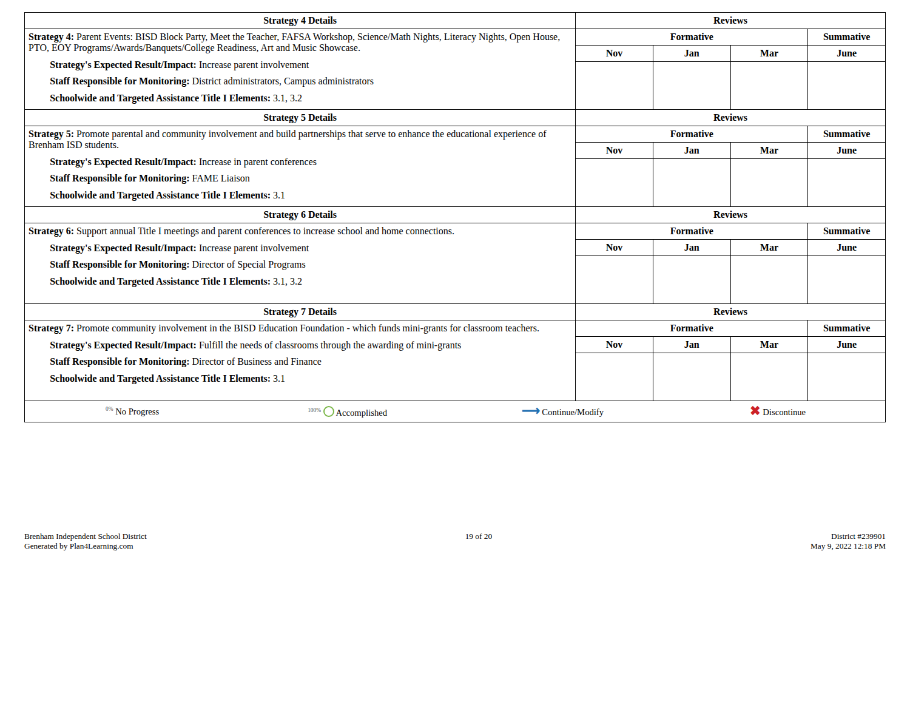| Strategy 4 Details | Reviews |
| Strategy 4: Parent Events: BISD Block Party, Meet the Teacher, FAFSA Workshop, Science/Math Nights, Literacy Nights, Open House, PTO, EOY Programs/Awards/Banquets/College Readiness, Art and Music Showcase. Strategy's Expected Result/Impact: Increase parent involvement Staff Responsible for Monitoring: District administrators, Campus administrators Schoolwide and Targeted Assistance Title I Elements: 3.1, 3.2 | Formative | Summative |
| Nov | Jan | Mar | June |
| Strategy 5 Details | Reviews |
| Strategy 5: Promote parental and community involvement and build partnerships that serve to enhance the educational experience of Brenham ISD students. Strategy's Expected Result/Impact: Increase in parent conferences Staff Responsible for Monitoring: FAME Liaison Schoolwide and Targeted Assistance Title I Elements: 3.1 | Formative | Summative |
| Nov | Jan | Mar | June |
| Strategy 6 Details | Reviews |
| Strategy 6: Support annual Title I meetings and parent conferences to increase school and home connections. Strategy's Expected Result/Impact: Increase parent involvement Staff Responsible for Monitoring: Director of Special Programs Schoolwide and Targeted Assistance Title I Elements: 3.1, 3.2 | Formative | Summative |
| Nov | Jan | Mar | June |
| Strategy 7 Details | Reviews |
| Strategy 7: Promote community involvement in the BISD Education Foundation - which funds mini-grants for classroom teachers. Strategy's Expected Result/Impact: Fulfill the needs of classrooms through the awarding of mini-grants Staff Responsible for Monitoring: Director of Business and Finance Schoolwide and Targeted Assistance Title I Elements: 3.1 | Formative | Summative |
| Nov | Jan | Mar | June |
| 0% No Progress | 100% Accomplished | ⟶ Continue/Modify | ✖ Discontinue |
Brenham Independent School District
Generated by Plan4Learning.com
19 of 20
District #239901
May 9, 2022 12:18 PM